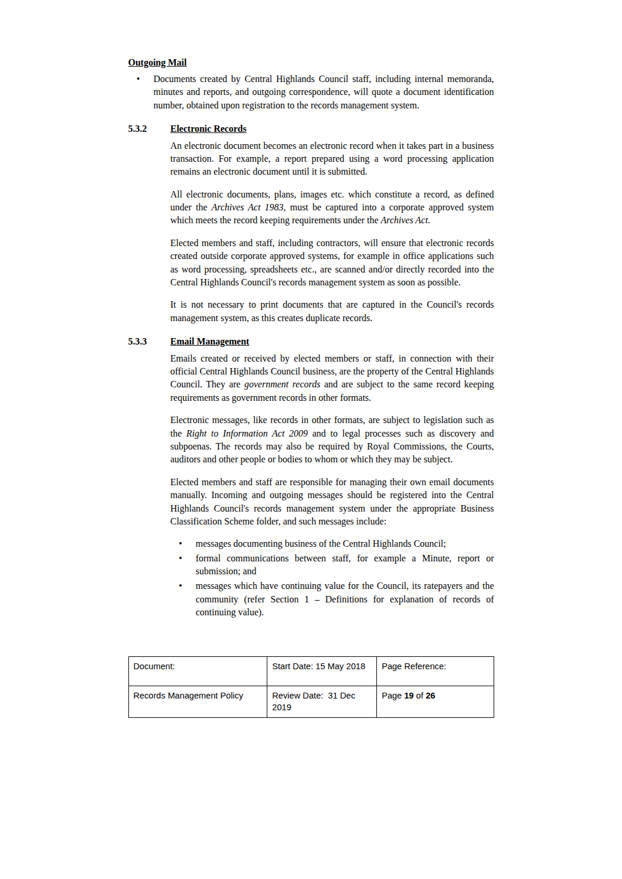Outgoing Mail
Documents created by Central Highlands Council staff, including internal memoranda, minutes and reports, and outgoing correspondence, will quote a document identification number, obtained upon registration to the records management system.
5.3.2 Electronic Records
An electronic document becomes an electronic record when it takes part in a business transaction. For example, a report prepared using a word processing application remains an electronic document until it is submitted.
All electronic documents, plans, images etc. which constitute a record, as defined under the Archives Act 1983, must be captured into a corporate approved system which meets the record keeping requirements under the Archives Act.
Elected members and staff, including contractors, will ensure that electronic records created outside corporate approved systems, for example in office applications such as word processing, spreadsheets etc., are scanned and/or directly recorded into the Central Highlands Council's records management system as soon as possible.
It is not necessary to print documents that are captured in the Council's records management system, as this creates duplicate records.
5.3.3 Email Management
Emails created or received by elected members or staff, in connection with their official Central Highlands Council business, are the property of the Central Highlands Council. They are government records and are subject to the same record keeping requirements as government records in other formats.
Electronic messages, like records in other formats, are subject to legislation such as the Right to Information Act 2009 and to legal processes such as discovery and subpoenas. The records may also be required by Royal Commissions, the Courts, auditors and other people or bodies to whom or which they may be subject.
Elected members and staff are responsible for managing their own email documents manually. Incoming and outgoing messages should be registered into the Central Highlands Council's records management system under the appropriate Business Classification Scheme folder, and such messages include:
messages documenting business of the Central Highlands Council;
formal communications between staff, for example a Minute, report or submission; and
messages which have continuing value for the Council, its ratepayers and the community (refer Section 1 – Definitions for explanation of records of continuing value).
| Document: | Start Date: 15 May 2018 | Page Reference: |
| Records Management Policy | Review Date: 31 Dec 2019 | Page 19 of 26 |